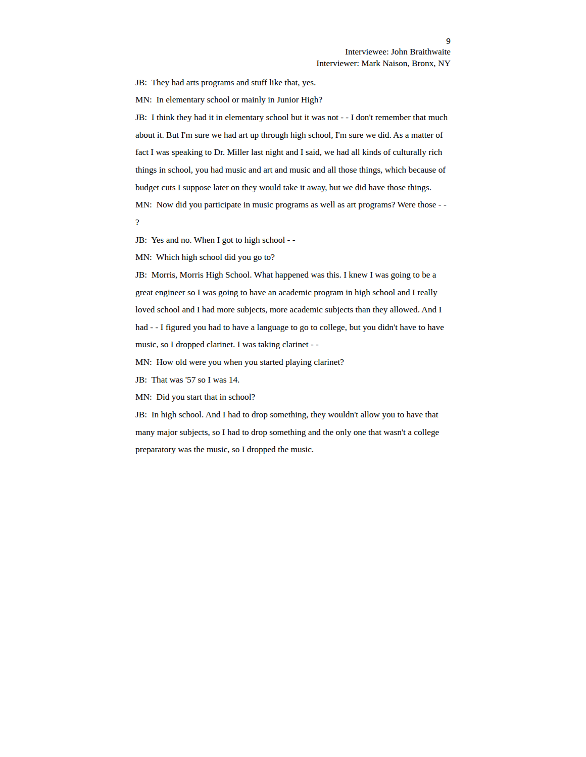9
Interviewee: John Braithwaite
Interviewer: Mark Naison, Bronx, NY
JB: They had arts programs and stuff like that, yes.
MN: In elementary school or mainly in Junior High?
JB: I think they had it in elementary school but it was not - - I don't remember that much about it. But I'm sure we had art up through high school, I'm sure we did. As a matter of fact I was speaking to Dr. Miller last night and I said, we had all kinds of culturally rich things in school, you had music and art and music and all those things, which because of budget cuts I suppose later on they would take it away, but we did have those things.
MN: Now did you participate in music programs as well as art programs? Were those - - ?
JB: Yes and no. When I got to high school - -
MN: Which high school did you go to?
JB: Morris, Morris High School. What happened was this. I knew I was going to be a great engineer so I was going to have an academic program in high school and I really loved school and I had more subjects, more academic subjects than they allowed. And I had - - I figured you had to have a language to go to college, but you didn't have to have music, so I dropped clarinet. I was taking clarinet - -
MN: How old were you when you started playing clarinet?
JB: That was '57 so I was 14.
MN: Did you start that in school?
JB: In high school. And I had to drop something, they wouldn't allow you to have that many major subjects, so I had to drop something and the only one that wasn't a college preparatory was the music, so I dropped the music.